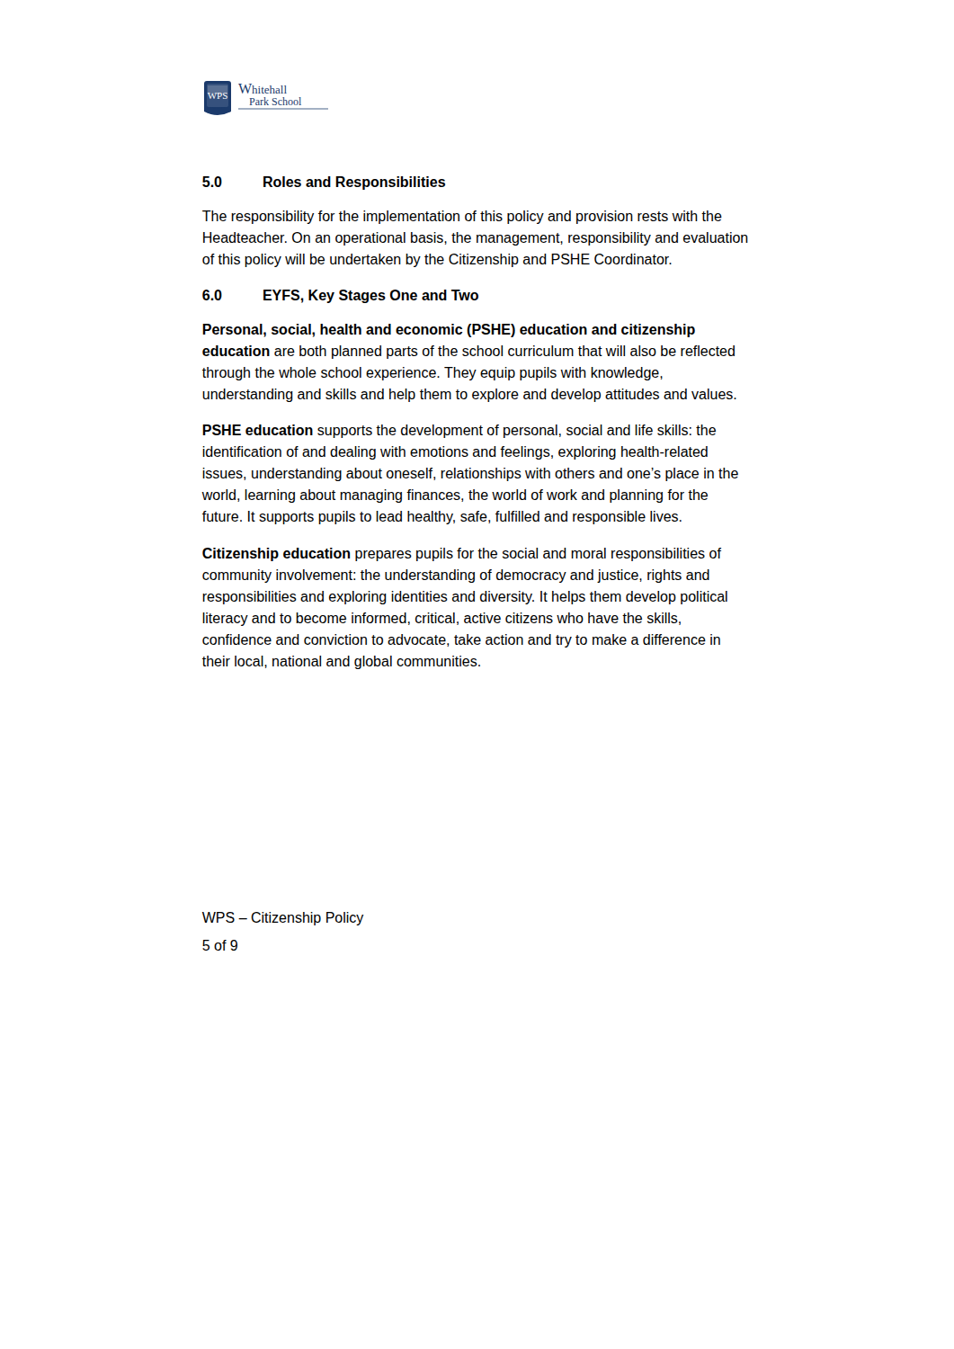Whitehall Park School WPS Whitehall Park School
5.0 Roles and Responsibilities
The responsibility for the implementation of this policy and provision rests with the Headteacher. On an operational basis, the management, responsibility and evaluation of this policy will be undertaken by the Citizenship and PSHE Coordinator.
6.0 EYFS, Key Stages One and Two
Personal, social, health and economic (PSHE) education and citizenship education are both planned parts of the school curriculum that will also be reflected through the whole school experience. They equip pupils with knowledge, understanding and skills and help them to explore and develop attitudes and values.
PSHE education supports the development of personal, social and life skills: the identification of and dealing with emotions and feelings, exploring health-related issues, understanding about oneself, relationships with others and one’s place in the world, learning about managing finances, the world of work and planning for the future. It supports pupils to lead healthy, safe, fulfilled and responsible lives.
Citizenship education prepares pupils for the social and moral responsibilities of community involvement: the understanding of democracy and justice, rights and responsibilities and exploring identities and diversity. It helps them develop political literacy and to become informed, critical, active citizens who have the skills, confidence and conviction to advocate, take action and try to make a difference in their local, national and global communities.
WPS – Citizenship Policy
5 of 9